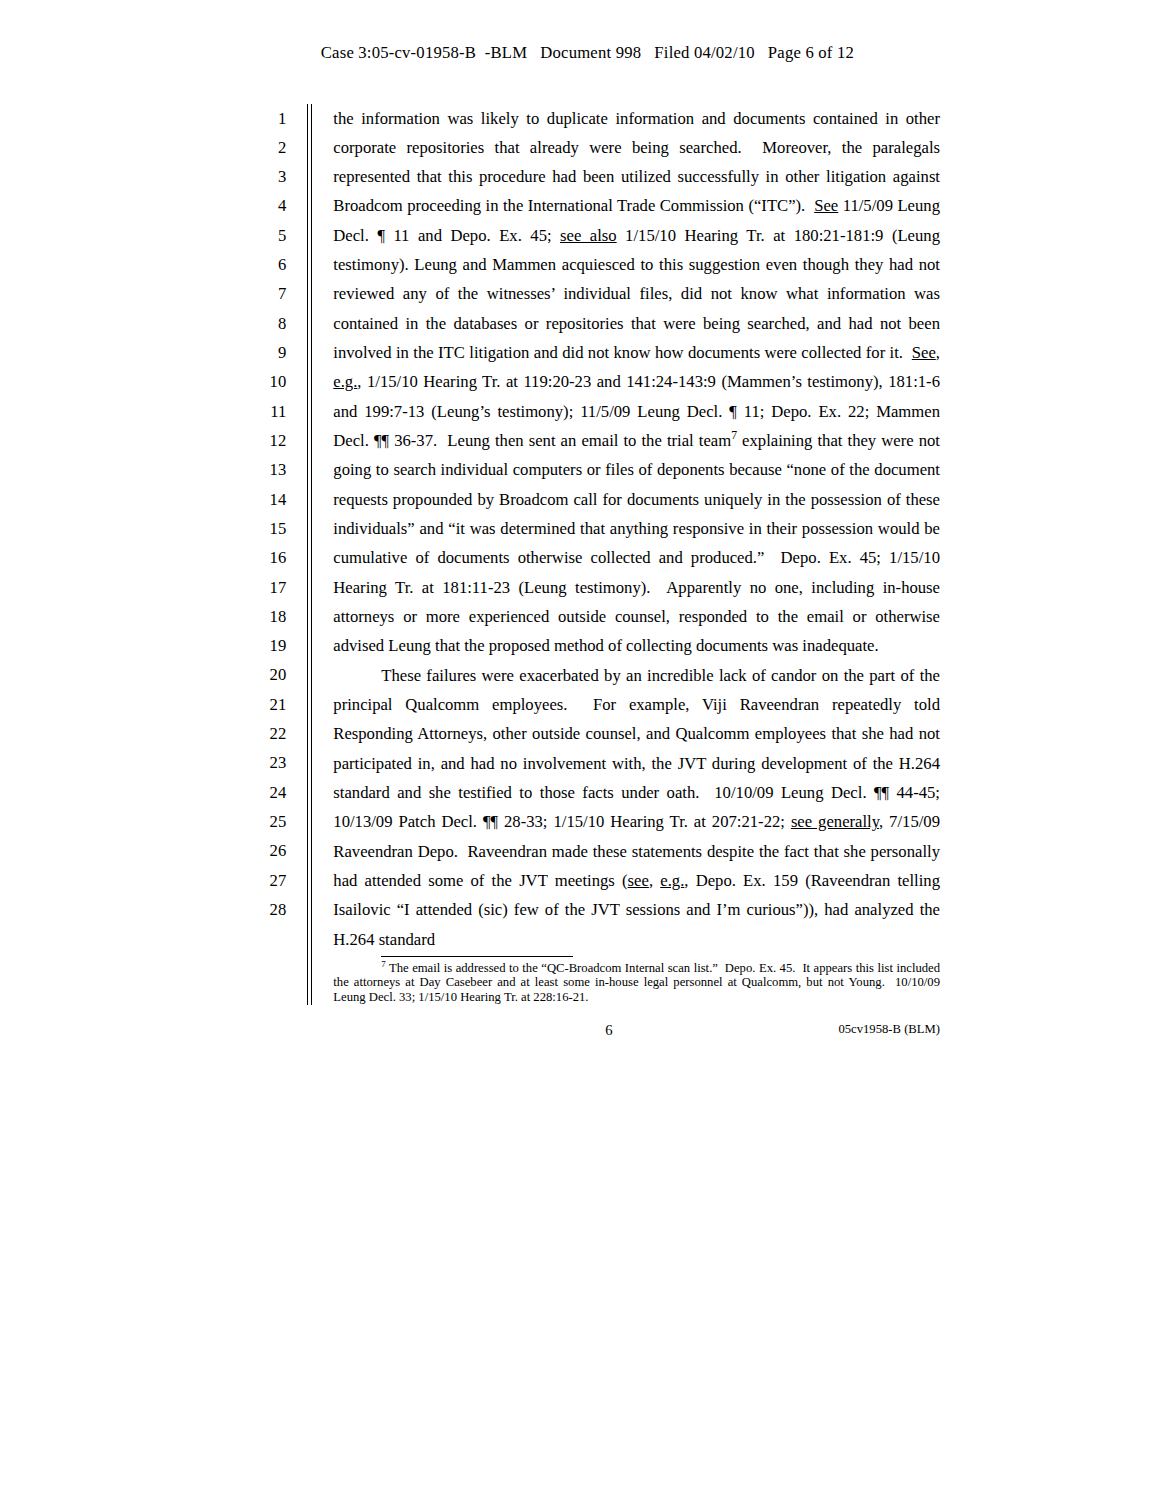Case 3:05-cv-01958-B -BLM Document 998 Filed 04/02/10 Page 6 of 12
1
2
3
4
5
6
7
8
9
10
11
12
13
14
15
16
17
18
19
20
21
22
23
24
25
26
27
28
the information was likely to duplicate information and documents contained in other corporate repositories that already were being searched. Moreover, the paralegals represented that this procedure had been utilized successfully in other litigation against Broadcom proceeding in the International Trade Commission (“ITC”). See 11/5/09 Leung Decl. ¶ 11 and Depo. Ex. 45; see also 1/15/10 Hearing Tr. at 180:21-181:9 (Leung testimony). Leung and Mammen acquiesced to this suggestion even though they had not reviewed any of the witnesses’ individual files, did not know what information was contained in the databases or repositories that were being searched, and had not been involved in the ITC litigation and did not know how documents were collected for it. See, e.g., 1/15/10 Hearing Tr. at 119:20-23 and 141:24-143:9 (Mammen’s testimony), 181:1-6 and 199:7-13 (Leung’s testimony); 11/5/09 Leung Decl. ¶ 11; Depo. Ex. 22; Mammen Decl. ¶¶ 36-37. Leung then sent an email to the trial team7 explaining that they were not going to search individual computers or files of deponents because “none of the document requests propounded by Broadcom call for documents uniquely in the possession of these individuals” and “it was determined that anything responsive in their possession would be cumulative of documents otherwise collected and produced.” Depo. Ex. 45; 1/15/10 Hearing Tr. at 181:11-23 (Leung testimony). Apparently no one, including in-house attorneys or more experienced outside counsel, responded to the email or otherwise advised Leung that the proposed method of collecting documents was inadequate.
These failures were exacerbated by an incredible lack of candor on the part of the principal Qualcomm employees. For example, Viji Raveendran repeatedly told Responding Attorneys, other outside counsel, and Qualcomm employees that she had not participated in, and had no involvement with, the JVT during development of the H.264 standard and she testified to those facts under oath. 10/10/09 Leung Decl. ¶¶ 44-45; 10/13/09 Patch Decl. ¶¶ 28-33; 1/15/10 Hearing Tr. at 207:21-22; see generally, 7/15/09 Raveendran Depo. Raveendran made these statements despite the fact that she personally had attended some of the JVT meetings (see, e.g., Depo. Ex. 159 (Raveendran telling Isailovic “I attended (sic) few of the JVT sessions and I’m curious”)), had analyzed the H.264 standard
7 The email is addressed to the “QC-Broadcom Internal scan list.” Depo. Ex. 45. It appears this list included the attorneys at Day Casebeer and at least some in-house legal personnel at Qualcomm, but not Young. 10/10/09 Leung Decl. 33; 1/15/10 Hearing Tr. at 228:16-21.
6
05cv1958-B (BLM)